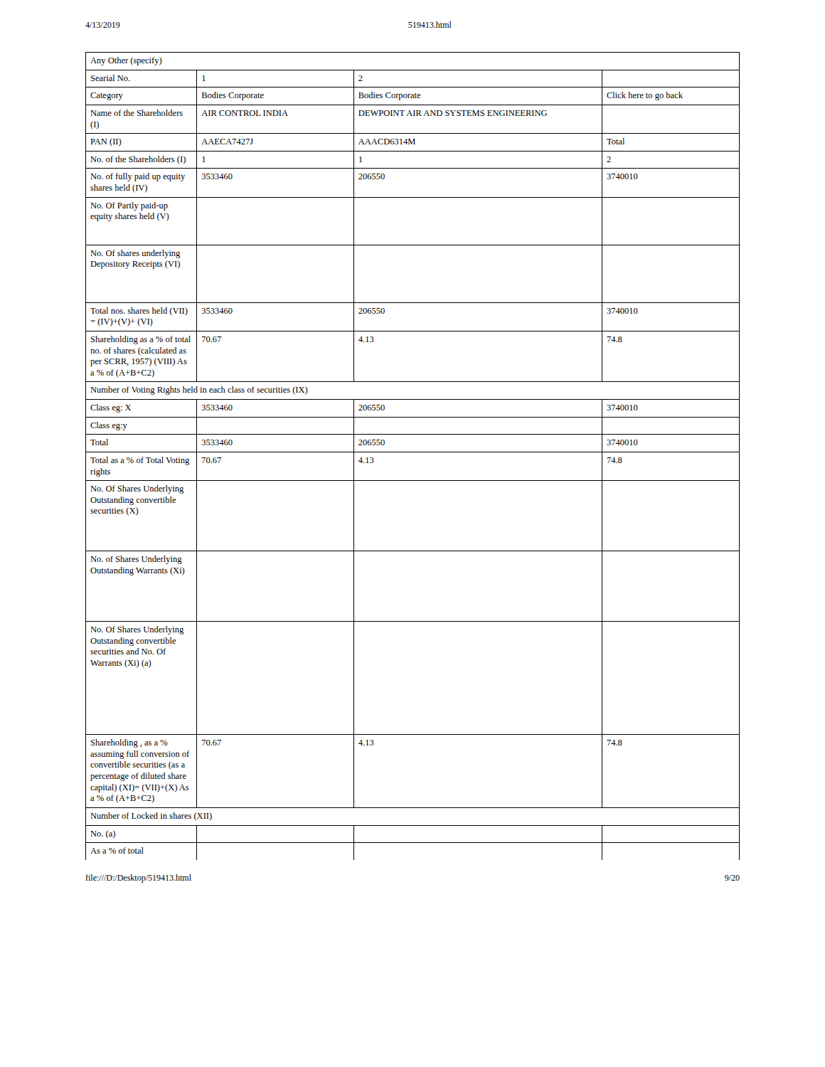4/13/2019
519413.html
| Any Other (specify) |
| Searial No. | 1 | 2 | |
| Category | Bodies Corporate | Bodies Corporate | Click here to go back |
| Name of the Shareholders (I) | AIR CONTROL INDIA | DEWPOINT AIR AND SYSTEMS ENGINEERING | |
| PAN (II) | AAECA7427J | AAACD6314M | Total |
| No. of the Shareholders (I) | 1 | 1 | 2 |
| No. of fully paid up equity shares held (IV) | 3533460 | 206550 | 3740010 |
| No. Of Partly paid-up equity shares held (V) | | | |
| No. Of shares underlying Depository Receipts (VI) | | | |
| Total nos. shares held (VII) = (IV)+(V)+ (VI) | 3533460 | 206550 | 3740010 |
| Shareholding as a % of total no. of shares (calculated as per SCRR, 1957) (VIII) As a % of (A+B+C2) | 70.67 | 4.13 | 74.8 |
| Number of Voting Rights held in each class of securities (IX) |
| Class eg: X | 3533460 | 206550 | 3740010 |
| Class eg:y | | | |
| Total | 3533460 | 206550 | 3740010 |
| Total as a % of Total Voting rights | 70.67 | 4.13 | 74.8 |
| No. Of Shares Underlying Outstanding convertible securities (X) | | | |
| No. of Shares Underlying Outstanding Warrants (Xi) | | | |
| No. Of Shares Underlying Outstanding convertible securities and No. Of Warrants (Xi) (a) | | | |
| Shareholding , as a % assuming full conversion of convertible securities (as a percentage of diluted share capital) (XI)= (VII)+(X) As a % of (A+B+C2) | 70.67 | 4.13 | 74.8 |
| Number of Locked in shares (XII) |
| No. (a) | | | |
| As a % of total | | | |
file:///D:/Desktop/519413.html
9/20